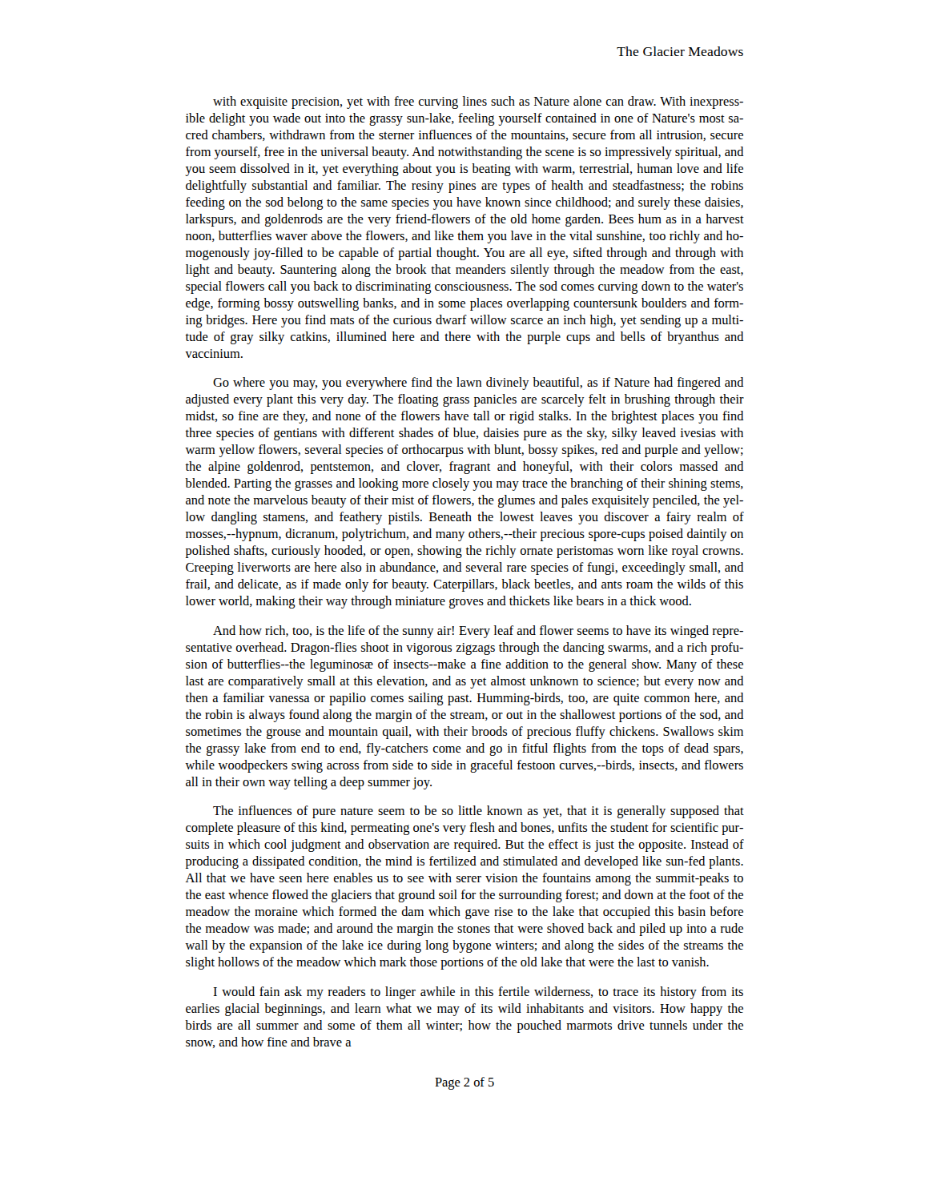The Glacier Meadows
with exquisite precision, yet with free curving lines such as Nature alone can draw. With inexpressible delight you wade out into the grassy sun-lake, feeling yourself contained in one of Nature's most sacred chambers, withdrawn from the sterner influences of the mountains, secure from all intrusion, secure from yourself, free in the universal beauty. And notwithstanding the scene is so impressively spiritual, and you seem dissolved in it, yet everything about you is beating with warm, terrestrial, human love and life delightfully substantial and familiar. The resiny pines are types of health and steadfastness; the robins feeding on the sod belong to the same species you have known since childhood; and surely these daisies, larkspurs, and goldenrods are the very friend-flowers of the old home garden. Bees hum as in a harvest noon, butterflies waver above the flowers, and like them you lave in the vital sunshine, too richly and homogenously joy-filled to be capable of partial thought. You are all eye, sifted through and through with light and beauty. Sauntering along the brook that meanders silently through the meadow from the east, special flowers call you back to discriminating consciousness. The sod comes curving down to the water's edge, forming bossy outswelling banks, and in some places overlapping countersunk boulders and forming bridges. Here you find mats of the curious dwarf willow scarce an inch high, yet sending up a multitude of gray silky catkins, illumined here and there with the purple cups and bells of bryanthus and vaccinium.
Go where you may, you everywhere find the lawn divinely beautiful, as if Nature had fingered and adjusted every plant this very day. The floating grass panicles are scarcely felt in brushing through their midst, so fine are they, and none of the flowers have tall or rigid stalks. In the brightest places you find three species of gentians with different shades of blue, daisies pure as the sky, silky leaved ivesias with warm yellow flowers, several species of orthocarpus with blunt, bossy spikes, red and purple and yellow; the alpine goldenrod, pentstemon, and clover, fragrant and honeyful, with their colors massed and blended. Parting the grasses and looking more closely you may trace the branching of their shining stems, and note the marvelous beauty of their mist of flowers, the glumes and pales exquisitely penciled, the yellow dangling stamens, and feathery pistils. Beneath the lowest leaves you discover a fairy realm of mosses,--hypnum, dicranum, polytrichum, and many others,--their precious spore-cups poised daintily on polished shafts, curiously hooded, or open, showing the richly ornate peristomas worn like royal crowns. Creeping liverworts are here also in abundance, and several rare species of fungi, exceedingly small, and frail, and delicate, as if made only for beauty. Caterpillars, black beetles, and ants roam the wilds of this lower world, making their way through miniature groves and thickets like bears in a thick wood.
And how rich, too, is the life of the sunny air! Every leaf and flower seems to have its winged representative overhead. Dragon-flies shoot in vigorous zigzags through the dancing swarms, and a rich profusion of butterflies--the leguminosæ of insects--make a fine addition to the general show. Many of these last are comparatively small at this elevation, and as yet almost unknown to science; but every now and then a familiar vanessa or papilio comes sailing past. Humming-birds, too, are quite common here, and the robin is always found along the margin of the stream, or out in the shallowest portions of the sod, and sometimes the grouse and mountain quail, with their broods of precious fluffy chickens. Swallows skim the grassy lake from end to end, fly-catchers come and go in fitful flights from the tops of dead spars, while woodpeckers swing across from side to side in graceful festoon curves,--birds, insects, and flowers all in their own way telling a deep summer joy.
The influences of pure nature seem to be so little known as yet, that it is generally supposed that complete pleasure of this kind, permeating one's very flesh and bones, unfits the student for scientific pursuits in which cool judgment and observation are required. But the effect is just the opposite. Instead of producing a dissipated condition, the mind is fertilized and stimulated and developed like sun-fed plants. All that we have seen here enables us to see with serer vision the fountains among the summit-peaks to the east whence flowed the glaciers that ground soil for the surrounding forest; and down at the foot of the meadow the moraine which formed the dam which gave rise to the lake that occupied this basin before the meadow was made; and around the margin the stones that were shoved back and piled up into a rude wall by the expansion of the lake ice during long bygone winters; and along the sides of the streams the slight hollows of the meadow which mark those portions of the old lake that were the last to vanish.
I would fain ask my readers to linger awhile in this fertile wilderness, to trace its history from its earlies glacial beginnings, and learn what we may of its wild inhabitants and visitors. How happy the birds are all summer and some of them all winter; how the pouched marmots drive tunnels under the snow, and how fine and brave a
Page 2 of 5